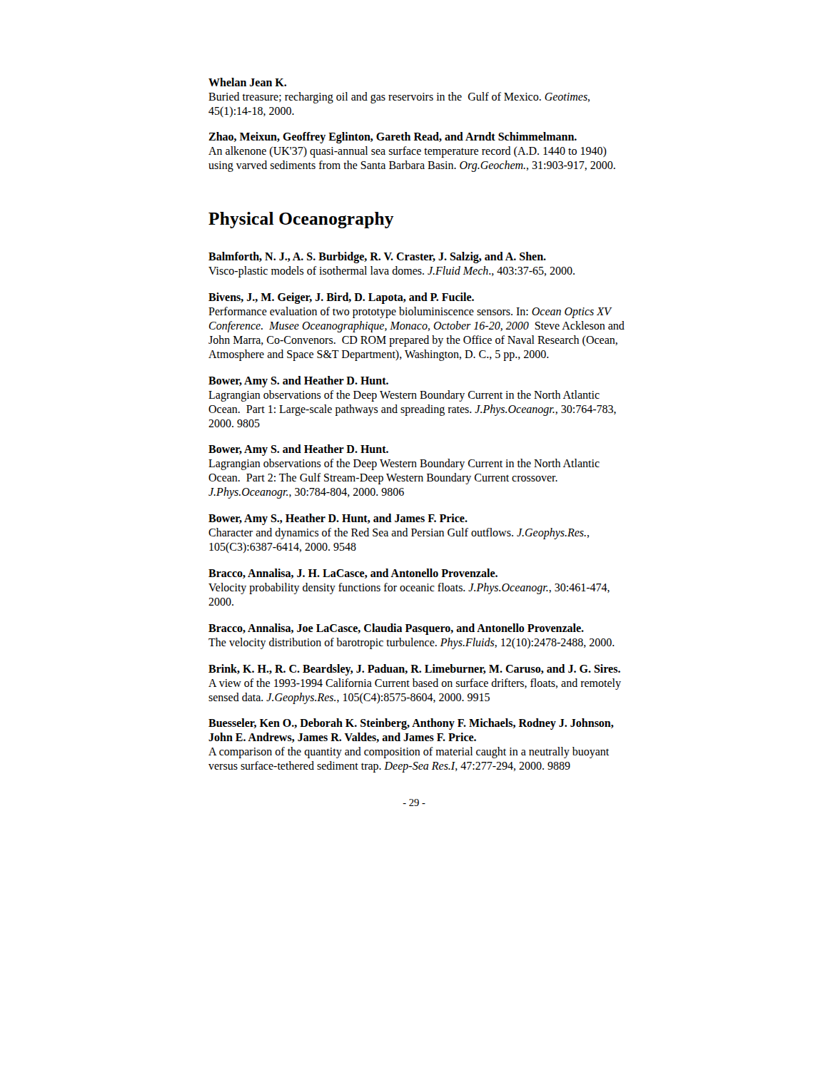Whelan Jean K.
Buried treasure; recharging oil and gas reservoirs in the Gulf of Mexico. Geotimes, 45(1):14-18, 2000.
Zhao, Meixun, Geoffrey Eglinton, Gareth Read, and Arndt Schimmelmann.
An alkenone (UK'37) quasi-annual sea surface temperature record (A.D. 1440 to 1940) using varved sediments from the Santa Barbara Basin. Org.Geochem., 31:903-917, 2000.
Physical Oceanography
Balmforth, N. J., A. S. Burbidge, R. V. Craster, J. Salzig, and A. Shen.
Visco-plastic models of isothermal lava domes. J.Fluid Mech., 403:37-65, 2000.
Bivens, J., M. Geiger, J. Bird, D. Lapota, and P. Fucile.
Performance evaluation of two prototype bioluminiscence sensors. In: Ocean Optics XV Conference. Musee Oceanographique, Monaco, October 16-20, 2000 Steve Ackleson and John Marra, Co-Convenors. CD ROM prepared by the Office of Naval Research (Ocean, Atmosphere and Space S&T Department), Washington, D. C., 5 pp., 2000.
Bower, Amy S. and Heather D. Hunt.
Lagrangian observations of the Deep Western Boundary Current in the North Atlantic Ocean. Part 1: Large-scale pathways and spreading rates. J.Phys.Oceanogr., 30:764-783, 2000. 9805
Bower, Amy S. and Heather D. Hunt.
Lagrangian observations of the Deep Western Boundary Current in the North Atlantic Ocean. Part 2: The Gulf Stream-Deep Western Boundary Current crossover. J.Phys.Oceanogr., 30:784-804, 2000. 9806
Bower, Amy S., Heather D. Hunt, and James F. Price.
Character and dynamics of the Red Sea and Persian Gulf outflows. J.Geophys.Res., 105(C3):6387-6414, 2000. 9548
Bracco, Annalisa, J. H. LaCasce, and Antonello Provenzale.
Velocity probability density functions for oceanic floats. J.Phys.Oceanogr., 30:461-474, 2000.
Bracco, Annalisa, Joe LaCasce, Claudia Pasquero, and Antonello Provenzale.
The velocity distribution of barotropic turbulence. Phys.Fluids, 12(10):2478-2488, 2000.
Brink, K. H., R. C. Beardsley, J. Paduan, R. Limeburner, M. Caruso, and J. G. Sires.
A view of the 1993-1994 California Current based on surface drifters, floats, and remotely sensed data. J.Geophys.Res., 105(C4):8575-8604, 2000. 9915
Buesseler, Ken O., Deborah K. Steinberg, Anthony F. Michaels, Rodney J. Johnson,
John E. Andrews, James R. Valdes, and James F. Price.
A comparison of the quantity and composition of material caught in a neutrally buoyant versus surface-tethered sediment trap. Deep-Sea Res.I, 47:277-294, 2000. 9889
- 29 -